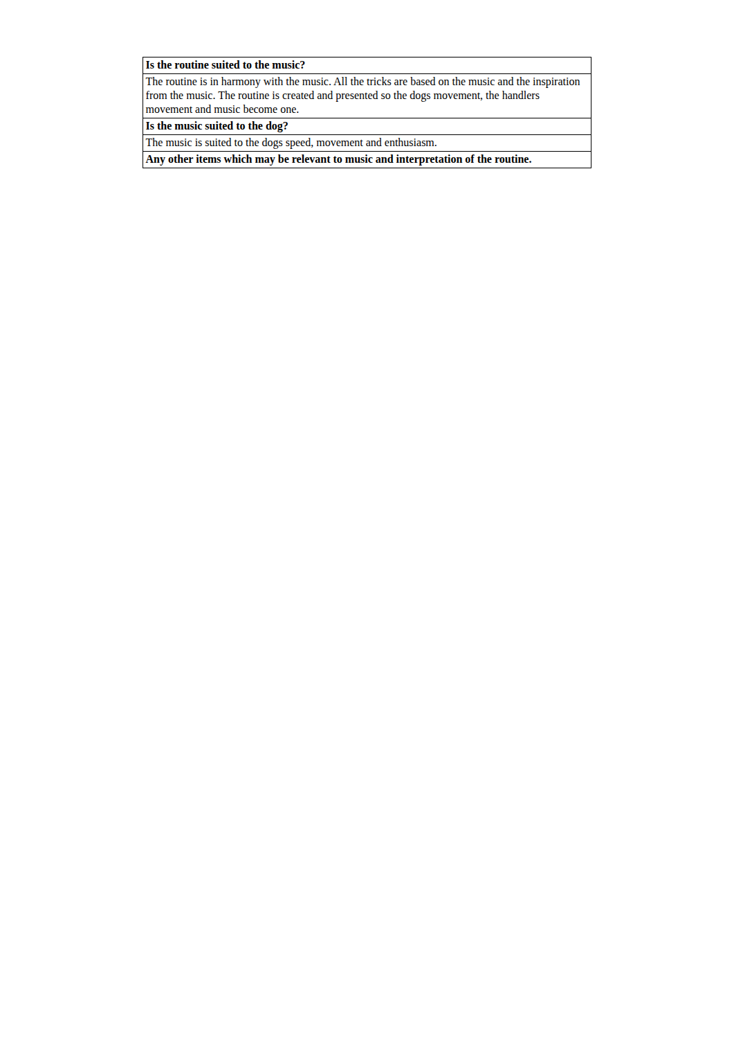| Is the routine suited to the music? |
| The routine is in harmony with the music. All the tricks are based on the music and the inspiration from the music. The routine is created and presented so the dogs movement, the handlers movement and music become one. |
| Is the music suited to the dog? |
| The music is suited to the dogs speed, movement and enthusiasm. |
| Any other items which may be relevant to music and interpretation of the routine. |